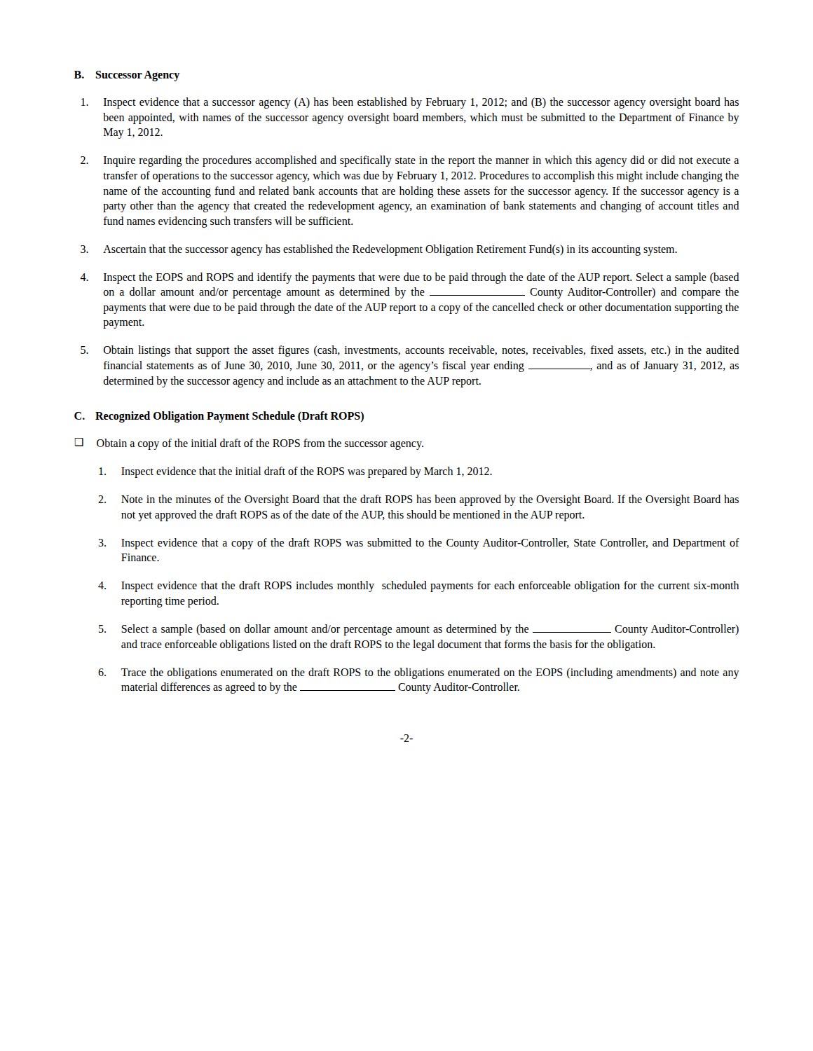B. Successor Agency
1. Inspect evidence that a successor agency (A) has been established by February 1, 2012; and (B) the successor agency oversight board has been appointed, with names of the successor agency oversight board members, which must be submitted to the Department of Finance by May 1, 2012.
2. Inquire regarding the procedures accomplished and specifically state in the report the manner in which this agency did or did not execute a transfer of operations to the successor agency, which was due by February 1, 2012. Procedures to accomplish this might include changing the name of the accounting fund and related bank accounts that are holding these assets for the successor agency. If the successor agency is a party other than the agency that created the redevelopment agency, an examination of bank statements and changing of account titles and fund names evidencing such transfers will be sufficient.
3. Ascertain that the successor agency has established the Redevelopment Obligation Retirement Fund(s) in its accounting system.
4. Inspect the EOPS and ROPS and identify the payments that were due to be paid through the date of the AUP report. Select a sample (based on a dollar amount and/or percentage amount as determined by the County Auditor-Controller) and compare the payments that were due to be paid through the date of the AUP report to a copy of the cancelled check or other documentation supporting the payment.
5. Obtain listings that support the asset figures (cash, investments, accounts receivable, notes, receivables, fixed assets, etc.) in the audited financial statements as of June 30, 2010, June 30, 2011, or the agency’s fiscal year ending , and as of January 31, 2012, as determined by the successor agency and include as an attachment to the AUP report.
C. Recognized Obligation Payment Schedule (Draft ROPS)
❑ Obtain a copy of the initial draft of the ROPS from the successor agency.
1. Inspect evidence that the initial draft of the ROPS was prepared by March 1, 2012.
2. Note in the minutes of the Oversight Board that the draft ROPS has been approved by the Oversight Board. If the Oversight Board has not yet approved the draft ROPS as of the date of the AUP, this should be mentioned in the AUP report.
3. Inspect evidence that a copy of the draft ROPS was submitted to the County Auditor-Controller, State Controller, and Department of Finance.
4. Inspect evidence that the draft ROPS includes monthly scheduled payments for each enforceable obligation for the current six-month reporting time period.
5. Select a sample (based on dollar amount and/or percentage amount as determined by the County Auditor-Controller) and trace enforceable obligations listed on the draft ROPS to the legal document that forms the basis for the obligation.
6. Trace the obligations enumerated on the draft ROPS to the obligations enumerated on the EOPS (including amendments) and note any material differences as agreed to by the County Auditor-Controller.
-2-